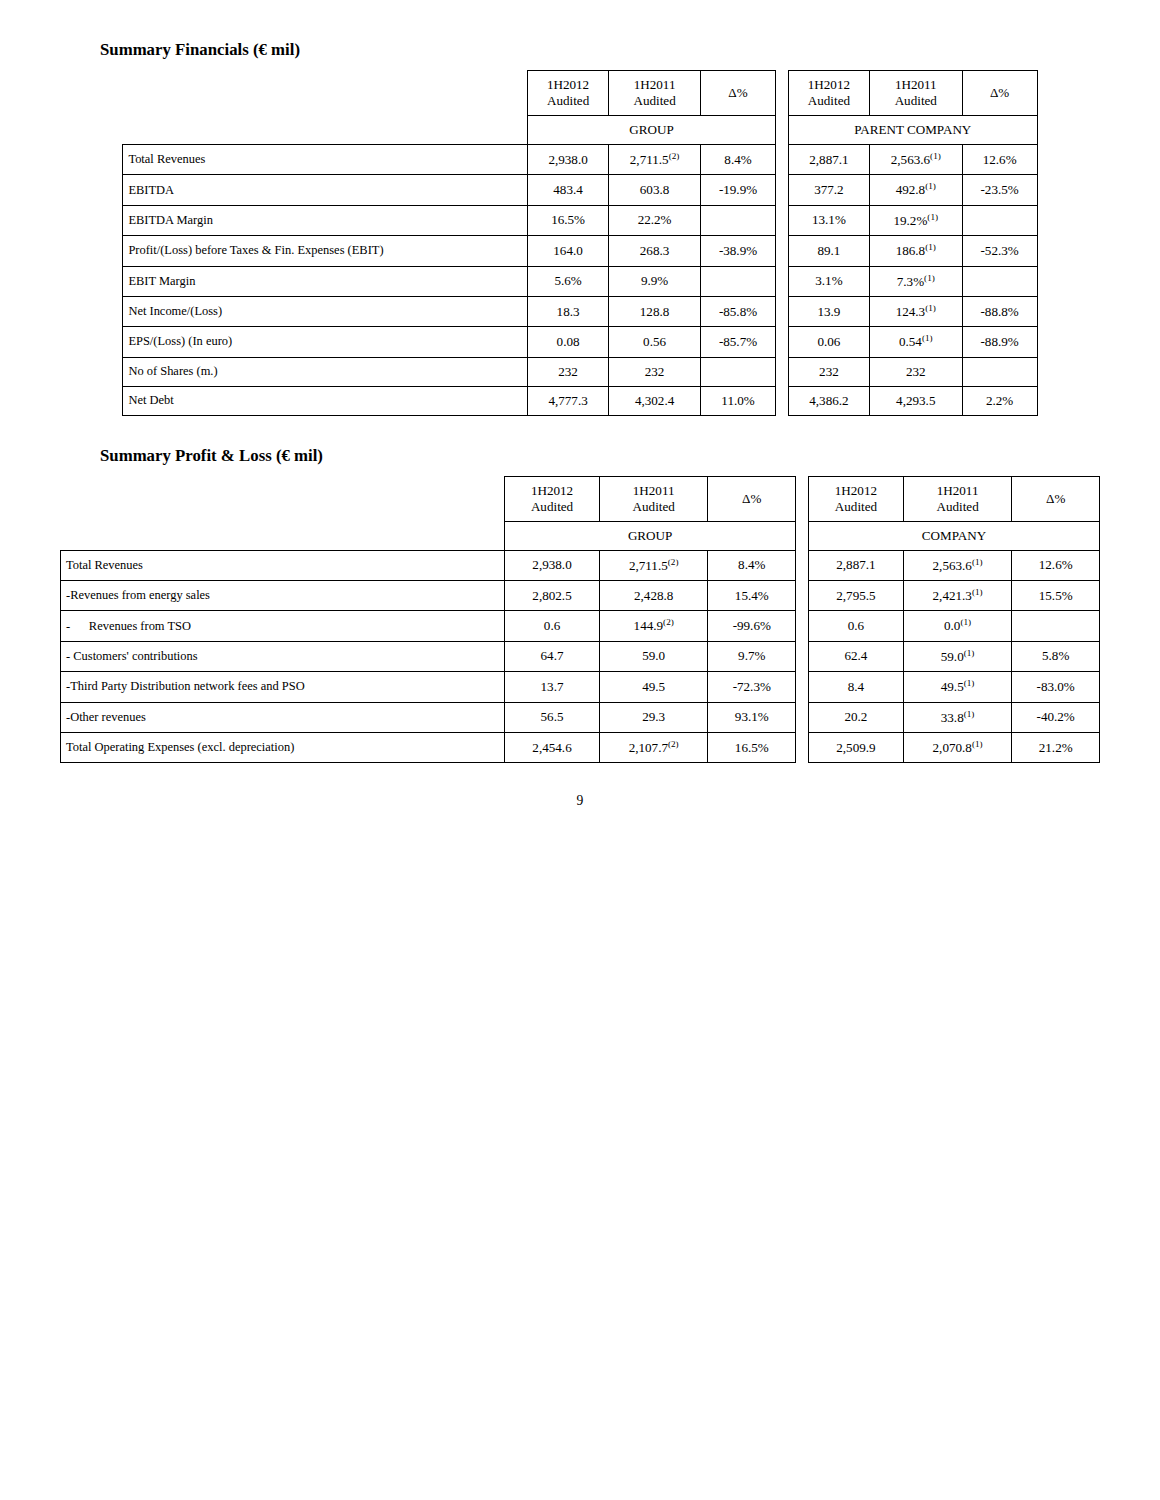Summary Financials (€ mil)
| | 1H2012 Audited | 1H2011 Audited | Δ% | | 1H2012 Audited | 1H2011 Audited | Δ% |
| | GROUP | | PARENT COMPANY |
| Total Revenues | 2,938.0 | 2,711.5 (2) | 8.4% | | 2,887.1 | 2,563.6 (1) | 12.6% |
| EBITDA | 483.4 | 603.8 | -19.9% | | 377.2 | 492.8 (1) | -23.5% |
| EBITDA Margin | 16.5% | 22.2% | | | 13.1% | 19.2% (1) | |
| Profit/(Loss) before Taxes & Fin. Expenses (EBIT) | 164.0 | 268.3 | -38.9% | | 89.1 | 186.8 (1) | -52.3% |
| EBIT Margin | 5.6% | 9.9% | | | 3.1% | 7.3% (1) | |
| Net Income/(Loss) | 18.3 | 128.8 | -85.8% | | 13.9 | 124.3 (1) | -88.8% |
| EPS/(Loss) (In euro) | 0.08 | 0.56 | -85.7% | | 0.06 | 0.54 (1) | -88.9% |
| No of Shares (m.) | 232 | 232 | | | 232 | 232 | |
| Net Debt | 4,777.3 | 4,302.4 | 11.0% | | 4,386.2 | 4,293.5 | 2.2% |
Summary Profit & Loss (€ mil)
| | 1H2012 Audited | 1H2011 Audited | Δ% | | 1H2012 Audited | 1H2011 Audited | Δ% |
| | GROUP | | COMPANY |
| Total Revenues | 2,938.0 | 2,711.5 (2) | 8.4% | | 2,887.1 | 2,563.6 (1) | 12.6% |
| -Revenues from energy sales | 2,802.5 | 2,428.8 | 15.4% | | 2,795.5 | 2,421.3 (1) | 15.5% |
| - Revenues from TSO | 0.6 | 144.9 (2) | -99.6% | | 0.6 | 0.0 (1) | |
| - Customers' contributions | 64.7 | 59.0 | 9.7% | | 62.4 | 59.0 (1) | 5.8% |
| -Third Party Distribution network fees and PSO | 13.7 | 49.5 | -72.3% | | 8.4 | 49.5 (1) | -83.0% |
| -Other revenues | 56.5 | 29.3 | 93.1% | | 20.2 | 33.8 (1) | -40.2% |
| Total Operating Expenses (excl. depreciation) | 2,454.6 | 2,107.7 (2) | 16.5% | | 2,509.9 | 2,070.8 (1) | 21.2% |
9